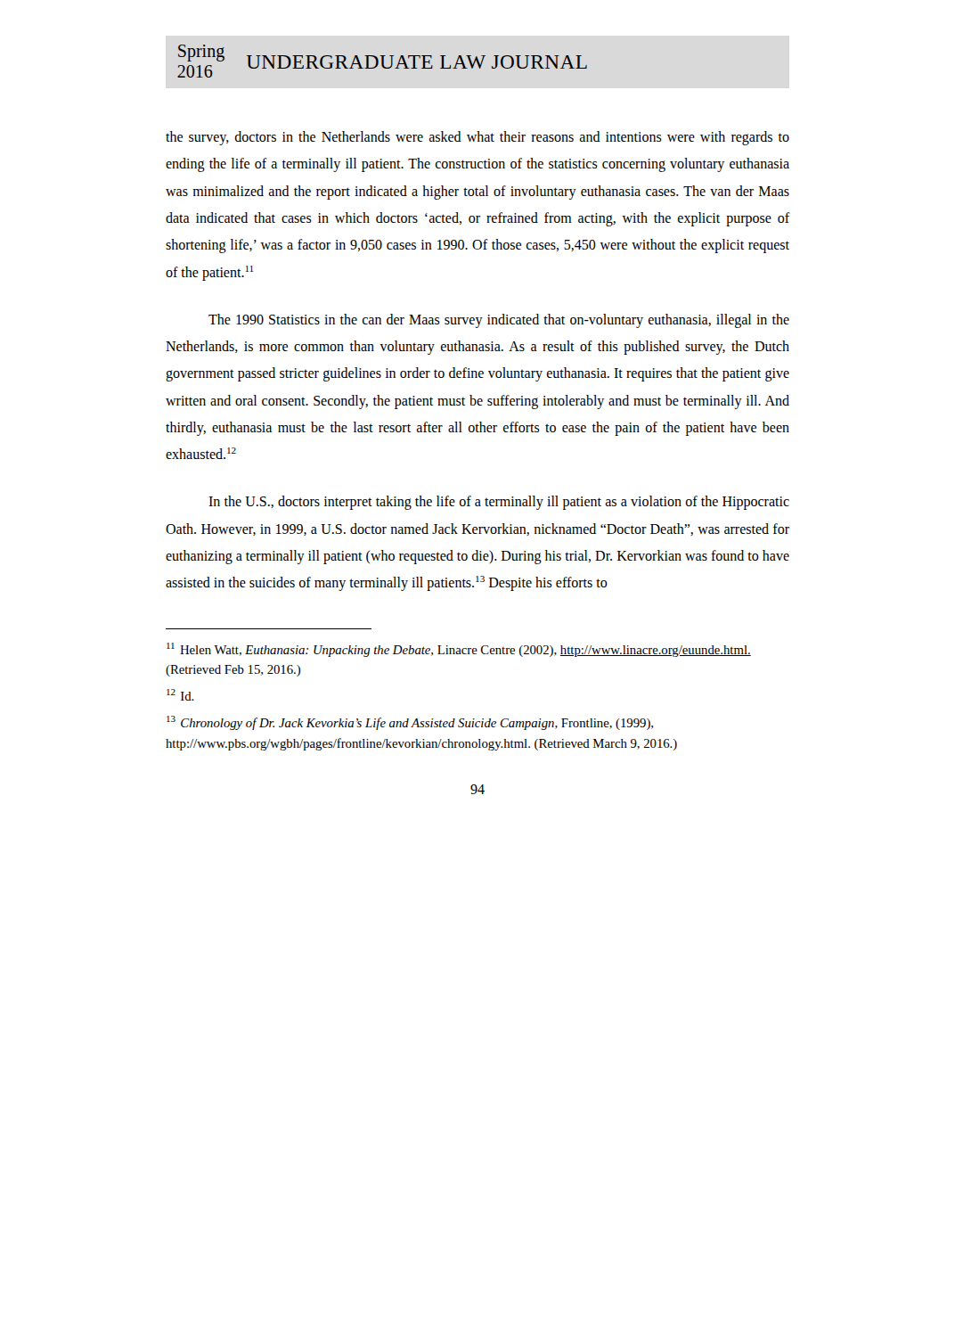Spring
2016
UNDERGRADUATE LAW JOURNAL
the survey, doctors in the Netherlands were asked what their reasons and intentions were with regards to ending the life of a terminally ill patient. The construction of the statistics concerning voluntary euthanasia was minimalized and the report indicated a higher total of involuntary euthanasia cases. The van der Maas data indicated that cases in which doctors ‘acted, or refrained from acting, with the explicit purpose of shortening life,’ was a factor in 9,050 cases in 1990. Of those cases, 5,450 were without the explicit request of the patient.11
The 1990 Statistics in the can der Maas survey indicated that on-voluntary euthanasia, illegal in the Netherlands, is more common than voluntary euthanasia. As a result of this published survey, the Dutch government passed stricter guidelines in order to define voluntary euthanasia. It requires that the patient give written and oral consent. Secondly, the patient must be suffering intolerably and must be terminally ill. And thirdly, euthanasia must be the last resort after all other efforts to ease the pain of the patient have been exhausted.12
In the U.S., doctors interpret taking the life of a terminally ill patient as a violation of the Hippocratic Oath. However, in 1999, a U.S. doctor named Jack Kervorkian, nicknamed “Doctor Death”, was arrested for euthanizing a terminally ill patient (who requested to die). During his trial, Dr. Kervorkian was found to have assisted in the suicides of many terminally ill patients.13 Despite his efforts to
11 Helen Watt, Euthanasia: Unpacking the Debate, Linacre Centre (2002), http://www.linacre.org/euunde.html. (Retrieved Feb 15, 2016.)
12 Id.
13 Chronology of Dr. Jack Kevorkia’s Life and Assisted Suicide Campaign, Frontline, (1999), http://www.pbs.org/wgbh/pages/frontline/kevorkian/chronology.html. (Retrieved March 9, 2016.)
94